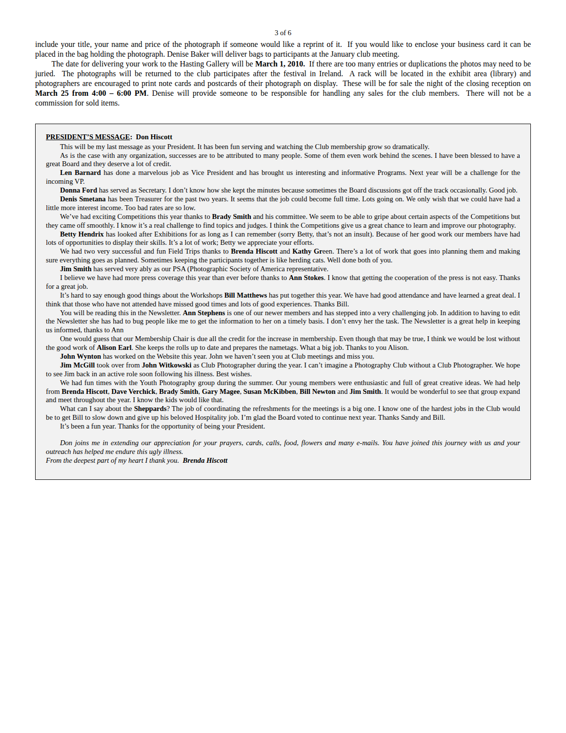3 of 6
include your title, your name and price of the photograph if someone would like a reprint of it. If you would like to enclose your business card it can be placed in the bag holding the photograph. Denise Baker will deliver bags to participants at the January club meeting.
The date for delivering your work to the Hasting Gallery will be March 1, 2010. If there are too many entries or duplications the photos may need to be juried. The photographs will be returned to the club participates after the festival in Ireland. A rack will be located in the exhibit area (library) and photographers are encouraged to print note cards and postcards of their photograph on display. These will be for sale the night of the closing reception on March 25 from 4:00 – 6:00 PM. Denise will provide someone to be responsible for handling any sales for the club members. There will not be a commission for sold items.
PRESIDENT’S MESSAGE: Don Hiscott
This will be my last message as your President. It has been fun serving and watching the Club membership grow so dramatically.
As is the case with any organization, successes are to be attributed to many people. Some of them even work behind the scenes. I have been blessed to have a great Board and they deserve a lot of credit.
Len Barnard has done a marvelous job as Vice President and has brought us interesting and informative Programs. Next year will be a challenge for the incoming VP.
Donna Ford has served as Secretary. I don’t know how she kept the minutes because sometimes the Board discussions got off the track occasionally. Good job.
Denis Smetana has been Treasurer for the past two years. It seems that the job could become full time. Lots going on. We only wish that we could have had a little more interest income. Too bad rates are so low.
We’ve had exciting Competitions this year thanks to Brady Smith and his committee. We seem to be able to gripe about certain aspects of the Competitions but they came off smoothly. I know it’s a real challenge to find topics and judges. I think the Competitions give us a great chance to learn and improve our photography.
Betty Hendrix has looked after Exhibitions for as long as I can remember (sorry Betty, that’s not an insult). Because of her good work our members have had lots of opportunities to display their skills. It’s a lot of work; Betty we appreciate your efforts.
We had two very successful and fun Field Trips thanks to Brenda Hiscott and Kathy Green. There’s a lot of work that goes into planning them and making sure everything goes as planned. Sometimes keeping the participants together is like herding cats. Well done both of you.
Jim Smith has served very ably as our PSA (Photographic Society of America representative.
I believe we have had more press coverage this year than ever before thanks to Ann Stokes. I know that getting the cooperation of the press is not easy. Thanks for a great job.
It’s hard to say enough good things about the Workshops Bill Matthews has put together this year. We have had good attendance and have learned a great deal. I think that those who have not attended have missed good times and lots of good experiences. Thanks Bill.
You will be reading this in the Newsletter. Ann Stephens is one of our newer members and has stepped into a very challenging job. In addition to having to edit the Newsletter she has had to bug people like me to get the information to her on a timely basis. I don’t envy her the task. The Newsletter is a great help in keeping us informed, thanks to Ann
One would guess that our Membership Chair is due all the credit for the increase in membership. Even though that may be true, I think we would be lost without the good work of Alison Earl. She keeps the rolls up to date and prepares the nametags. What a big job. Thanks to you Alison.
John Wynton has worked on the Website this year. John we haven’t seen you at Club meetings and miss you.
Jim McGill took over from John Witkowski as Club Photographer during the year. I can’t imagine a Photography Club without a Club Photographer. We hope to see Jim back in an active role soon following his illness. Best wishes.
We had fun times with the Youth Photography group during the summer. Our young members were enthusiastic and full of great creative ideas. We had help from Brenda Hiscott, Dave Verchick, Brady Smith, Gary Magee, Susan McKibben, Bill Newton and Jim Smith. It would be wonderful to see that group expand and meet throughout the year. I know the kids would like that.
What can I say about the Sheppards? The job of coordinating the refreshments for the meetings is a big one. I know one of the hardest jobs in the Club would be to get Bill to slow down and give up his beloved Hospitality job. I’m glad the Board voted to continue next year. Thanks Sandy and Bill.
It’s been a fun year. Thanks for the opportunity of being your President.
Don joins me in extending our appreciation for your prayers, cards, calls, food, flowers and many e-mails. You have joined this journey with us and your outreach has helped me endure this ugly illness.
From the deepest part of my heart I thank you. Brenda Hiscott